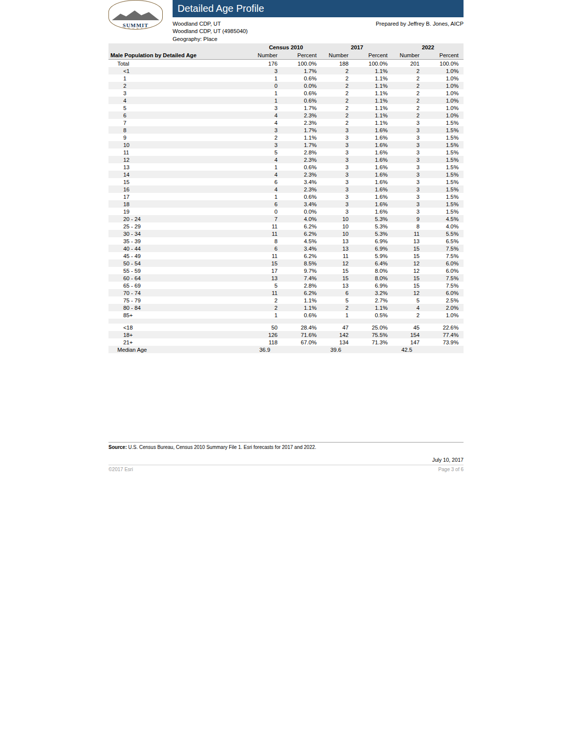SUMMIT
C O U N T Y
Detailed Age Profile
Prepared by Jeffrey B. Jones, AICP
Woodland CDP, UT
Woodland CDP, UT (4985040)
Geography: Place
| | Census 2010 | 2017 | 2022 |
| --- | --- | --- | --- |
| Male Population by Detailed Age | Number | Percent | Number | Percent | Number | Percent |
| Total | 176 | 100.0% | 188 | 100.0% | 201 | 100.0% |
| <1 | 3 | 1.7% | 2 | 1.1% | 2 | 1.0% |
| 1 | 1 | 0.6% | 2 | 1.1% | 2 | 1.0% |
| 2 | 0 | 0.0% | 2 | 1.1% | 2 | 1.0% |
| 3 | 1 | 0.6% | 2 | 1.1% | 2 | 1.0% |
| 4 | 1 | 0.6% | 2 | 1.1% | 2 | 1.0% |
| 5 | 3 | 1.7% | 2 | 1.1% | 2 | 1.0% |
| 6 | 4 | 2.3% | 2 | 1.1% | 2 | 1.0% |
| 7 | 4 | 2.3% | 2 | 1.1% | 3 | 1.5% |
| 8 | 3 | 1.7% | 3 | 1.6% | 3 | 1.5% |
| 9 | 2 | 1.1% | 3 | 1.6% | 3 | 1.5% |
| 10 | 3 | 1.7% | 3 | 1.6% | 3 | 1.5% |
| 11 | 5 | 2.8% | 3 | 1.6% | 3 | 1.5% |
| 12 | 4 | 2.3% | 3 | 1.6% | 3 | 1.5% |
| 13 | 1 | 0.6% | 3 | 1.6% | 3 | 1.5% |
| 14 | 4 | 2.3% | 3 | 1.6% | 3 | 1.5% |
| 15 | 6 | 3.4% | 3 | 1.6% | 3 | 1.5% |
| 16 | 4 | 2.3% | 3 | 1.6% | 3 | 1.5% |
| 17 | 1 | 0.6% | 3 | 1.6% | 3 | 1.5% |
| 18 | 6 | 3.4% | 3 | 1.6% | 3 | 1.5% |
| 19 | 0 | 0.0% | 3 | 1.6% | 3 | 1.5% |
| 20 - 24 | 7 | 4.0% | 10 | 5.3% | 9 | 4.5% |
| 25 - 29 | 11 | 6.2% | 10 | 5.3% | 8 | 4.0% |
| 30 - 34 | 11 | 6.2% | 10 | 5.3% | 11 | 5.5% |
| 35 - 39 | 8 | 4.5% | 13 | 6.9% | 13 | 6.5% |
| 40 - 44 | 6 | 3.4% | 13 | 6.9% | 15 | 7.5% |
| 45 - 49 | 11 | 6.2% | 11 | 5.9% | 15 | 7.5% |
| 50 - 54 | 15 | 8.5% | 12 | 6.4% | 12 | 6.0% |
| 55 - 59 | 17 | 9.7% | 15 | 8.0% | 12 | 6.0% |
| 60 - 64 | 13 | 7.4% | 15 | 8.0% | 15 | 7.5% |
| 65 - 69 | 5 | 2.8% | 13 | 6.9% | 15 | 7.5% |
| 70 - 74 | 11 | 6.2% | 6 | 3.2% | 12 | 6.0% |
| 75 - 79 | 2 | 1.1% | 5 | 2.7% | 5 | 2.5% |
| 80 - 84 | 2 | 1.1% | 2 | 1.1% | 4 | 2.0% |
| 85+ | 1 | 0.6% | 1 | 0.5% | 2 | 1.0% |
| <18 | 50 | 28.4% | 47 | 25.0% | 45 | 22.6% |
| 18+ | 126 | 71.6% | 142 | 75.5% | 154 | 77.4% |
| 21+ | 118 | 67.0% | 134 | 71.3% | 147 | 73.9% |
| Median Age | 36.9 | | 39.6 | | 42.5 | |
Source: U.S. Census Bureau, Census 2010 Summary File 1. Esri forecasts for 2017 and 2022.
July 10, 2017
©2017 Esri Page 3 of 6